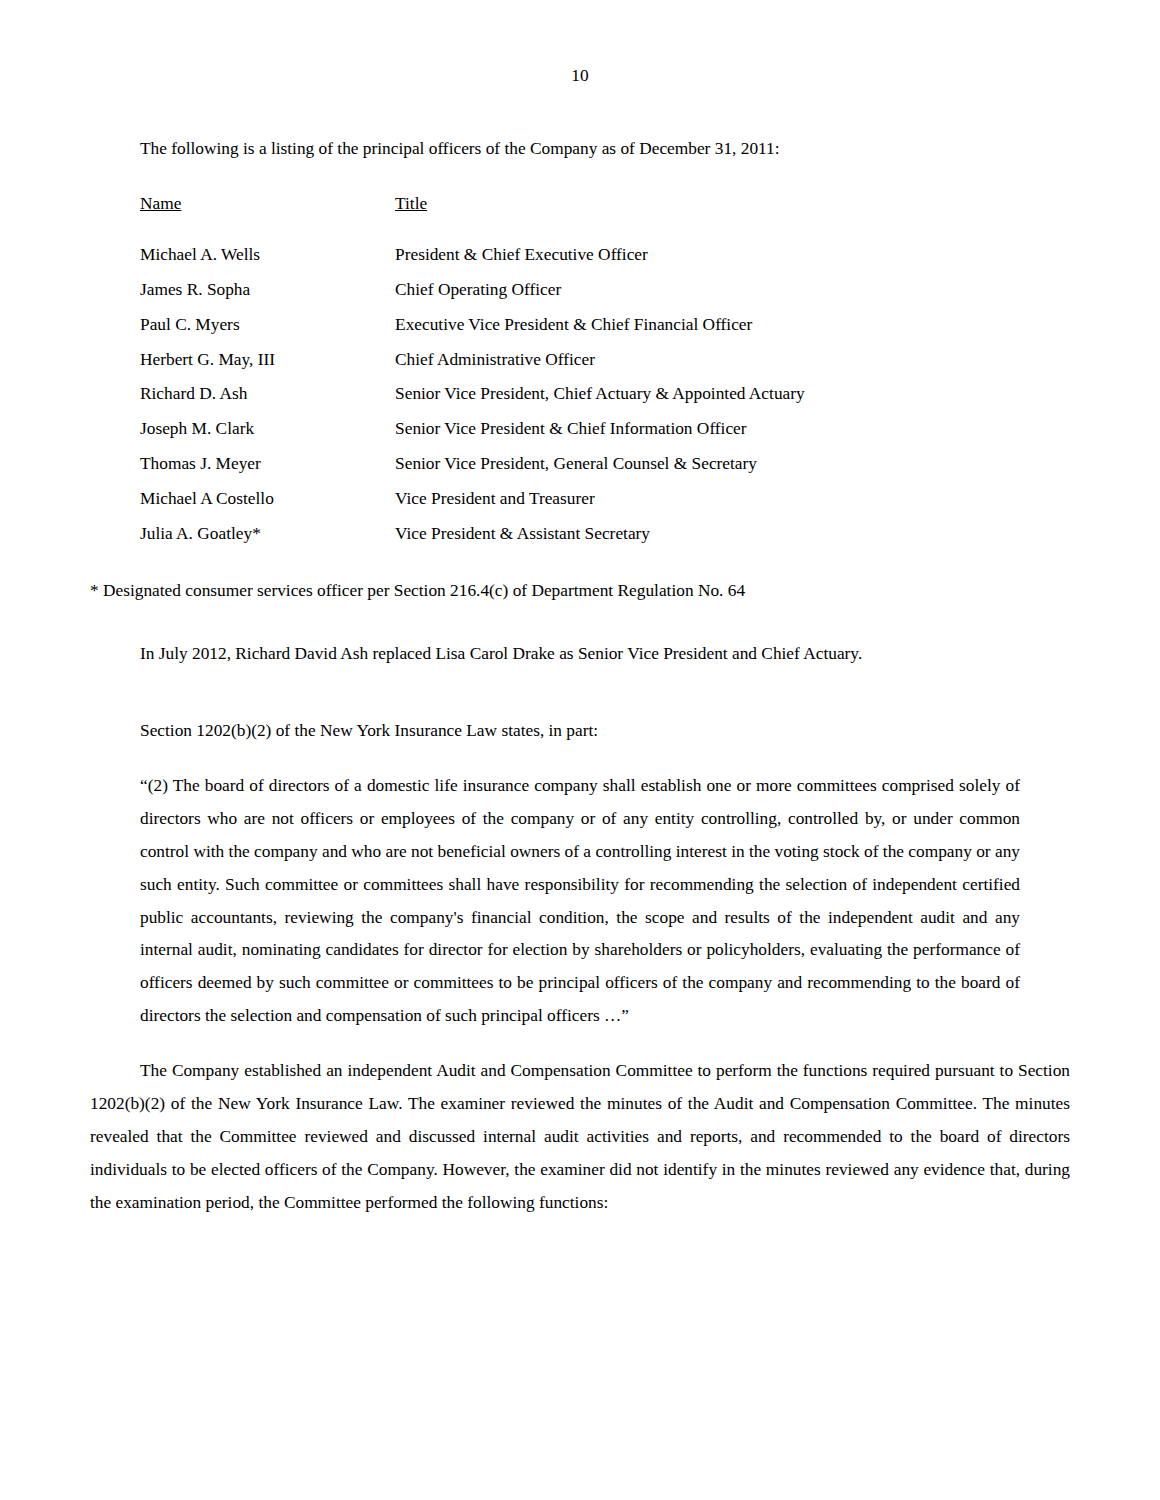10
The following is a listing of the principal officers of the Company as of December 31, 2011:
| Name | Title |
| --- | --- |
| Michael A. Wells | President & Chief Executive Officer |
| James R. Sopha | Chief Operating Officer |
| Paul C. Myers | Executive Vice President & Chief Financial Officer |
| Herbert G. May, III | Chief Administrative Officer |
| Richard D. Ash | Senior Vice President, Chief Actuary & Appointed Actuary |
| Joseph M. Clark | Senior Vice President & Chief Information Officer |
| Thomas J. Meyer | Senior Vice President, General Counsel & Secretary |
| Michael A Costello | Vice President and Treasurer |
| Julia A. Goatley* | Vice President & Assistant Secretary |
* Designated consumer services officer per Section 216.4(c) of Department Regulation No. 64
In July 2012, Richard David Ash replaced Lisa Carol Drake as Senior Vice President and Chief Actuary.
Section 1202(b)(2) of the New York Insurance Law states, in part:
“(2) The board of directors of a domestic life insurance company shall establish one or more committees comprised solely of directors who are not officers or employees of the company or of any entity controlling, controlled by, or under common control with the company and who are not beneficial owners of a controlling interest in the voting stock of the company or any such entity. Such committee or committees shall have responsibility for recommending the selection of independent certified public accountants, reviewing the company's financial condition, the scope and results of the independent audit and any internal audit, nominating candidates for director for election by shareholders or policyholders, evaluating the performance of officers deemed by such committee or committees to be principal officers of the company and recommending to the board of directors the selection and compensation of such principal officers …”
The Company established an independent Audit and Compensation Committee to perform the functions required pursuant to Section 1202(b)(2) of the New York Insurance Law. The examiner reviewed the minutes of the Audit and Compensation Committee. The minutes revealed that the Committee reviewed and discussed internal audit activities and reports, and recommended to the board of directors individuals to be elected officers of the Company. However, the examiner did not identify in the minutes reviewed any evidence that, during the examination period, the Committee performed the following functions: